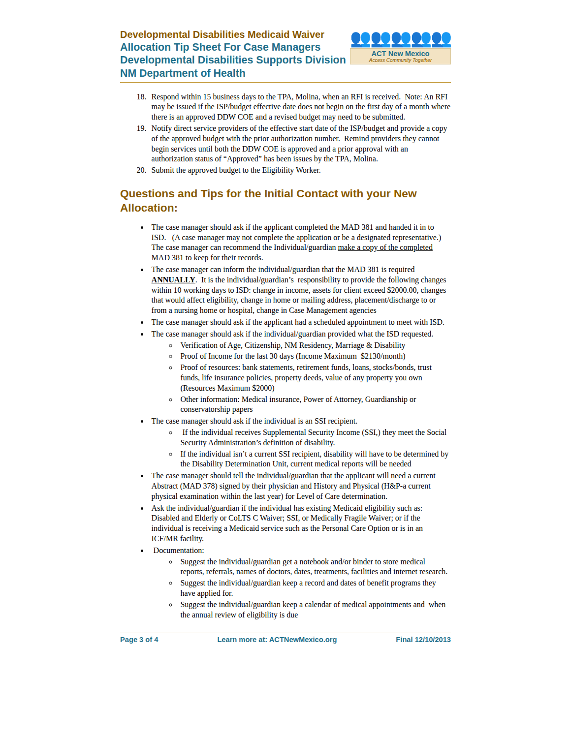Developmental Disabilities Medicaid Waiver
Allocation Tip Sheet For Case Managers
Developmental Disabilities Supports Division
NM Department of Health
👥👥👥👥👥
ACT New Mexico
Access Community Together
Respond within 15 business days to the TPA, Molina, when an RFI is received. Note: An RFI may be issued if the ISP/budget effective date does not begin on the first day of a month where there is an approved DDW COE and a revised budget may need to be submitted.
Notify direct service providers of the effective start date of the ISP/budget and provide a copy of the approved budget with the prior authorization number. Remind providers they cannot begin services until both the DDW COE is approved and a prior approval with an authorization status of “Approved” has been issues by the TPA, Molina.
Submit the approved budget to the Eligibility Worker.
Questions and Tips for the Initial Contact with your New Allocation:
The case manager should ask if the applicant completed the MAD 381 and handed it in to ISD. (A case manager may not complete the application or be a designated representative.) The case manager can recommend the Individual/guardian make a copy of the completed MAD 381 to keep for their records.
The case manager can inform the individual/guardian that the MAD 381 is required ANNUALLY. It is the individual/guardian’s responsibility to provide the following changes within 10 working days to ISD: change in income, assets for client exceed $2000.00, changes that would affect eligibility, change in home or mailing address, placement/discharge to or from a nursing home or hospital, change in Case Management agencies
The case manager should ask if the applicant had a scheduled appointment to meet with ISD.
The case manager should ask if the individual/guardian provided what the ISD requested.
Verification of Age, Citizenship, NM Residency, Marriage & Disability
Proof of Income for the last 30 days (Income Maximum $2130/month)
Proof of resources: bank statements, retirement funds, loans, stocks/bonds, trust funds, life insurance policies, property deeds, value of any property you own (Resources Maximum $2000)
Other information: Medical insurance, Power of Attorney, Guardianship or conservatorship papers
The case manager should ask if the individual is an SSI recipient.
If the individual receives Supplemental Security Income (SSI,) they meet the Social Security Administration’s definition of disability.
If the individual isn’t a current SSI recipient, disability will have to be determined by the Disability Determination Unit, current medical reports will be needed
The case manager should tell the individual/guardian that the applicant will need a current Abstract (MAD 378) signed by their physician and History and Physical (H&P-a current physical examination within the last year) for Level of Care determination.
Ask the individual/guardian if the individual has existing Medicaid eligibility such as: Disabled and Elderly or CoLTS C Waiver; SSI, or Medically Fragile Waiver; or if the individual is receiving a Medicaid service such as the Personal Care Option or is in an ICF/MR facility.
Documentation:
Suggest the individual/guardian get a notebook and/or binder to store medical reports, referrals, names of doctors, dates, treatments, facilities and internet research.
Suggest the individual/guardian keep a record and dates of benefit programs they have applied for.
Suggest the individual/guardian keep a calendar of medical appointments and when the annual review of eligibility is due
Page 3 of 4
Learn more at: ACTNewMexico.org
Final 12/10/2013